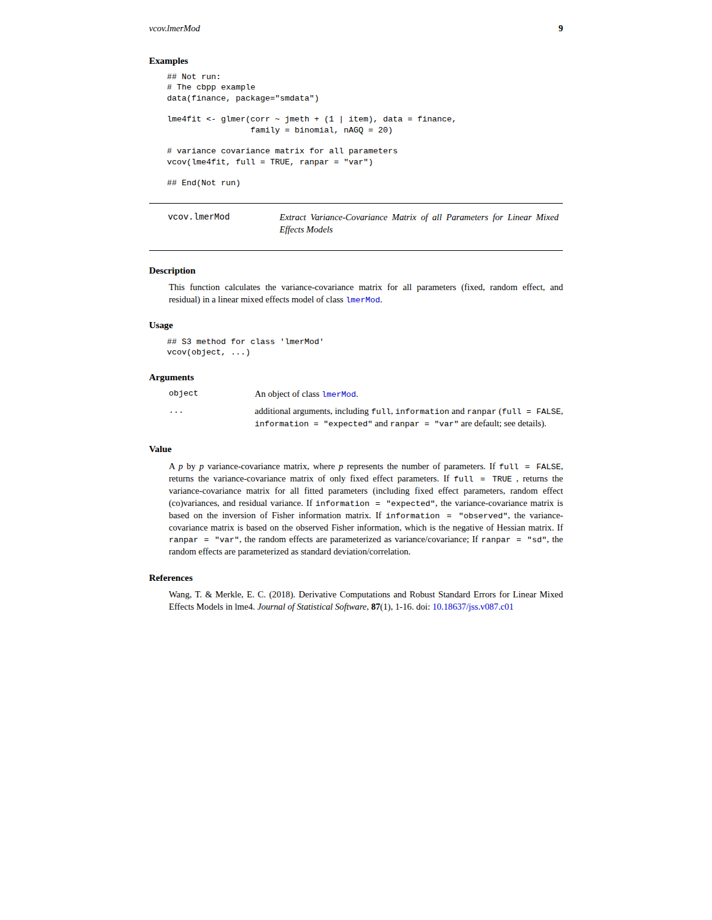vcov.lmerMod 9
Examples
## Not run: 
# The cbpp example
data(finance, package="smdata")

lme4fit <- glmer(corr ~ jmeth + (1 | item), data = finance,
                 family = binomial, nAGQ = 20)

# variance covariance matrix for all parameters
vcov(lme4fit, full = TRUE, ranpar = "var")

## End(Not run)
vcov.lmerMod
Extract Variance-Covariance Matrix of all Parameters for Linear Mixed Effects Models
Description
This function calculates the variance-covariance matrix for all parameters (fixed, random effect, and residual) in a linear mixed effects model of class lmerMod.
Usage
## S3 method for class 'lmerMod'
vcov(object, ...)
Arguments
object
An object of class lmerMod.
...
additional arguments, including full, information and ranpar (full = FALSE, information = "expected" and ranpar = "var" are default; see details).
Value
A p by p variance-covariance matrix, where p represents the number of parameters. If full = FALSE, returns the variance-covariance matrix of only fixed effect parameters. If full = TRUE , returns the variance-covariance matrix for all fitted parameters (including fixed effect parameters, random effect (co)variances, and residual variance. If information = "expected", the variance-covariance matrix is based on the inversion of Fisher information matrix. If information = "observed", the variance-covariance matrix is based on the observed Fisher information, which is the negative of Hessian matrix. If ranpar = "var", the random effects are parameterized as variance/covariance; If ranpar = "sd", the random effects are parameterized as standard deviation/correlation.
References
Wang, T. & Merkle, E. C. (2018). Derivative Computations and Robust Standard Errors for Linear Mixed Effects Models in lme4. Journal of Statistical Software, 87(1), 1-16. doi: 10.18637/jss.v087.c01